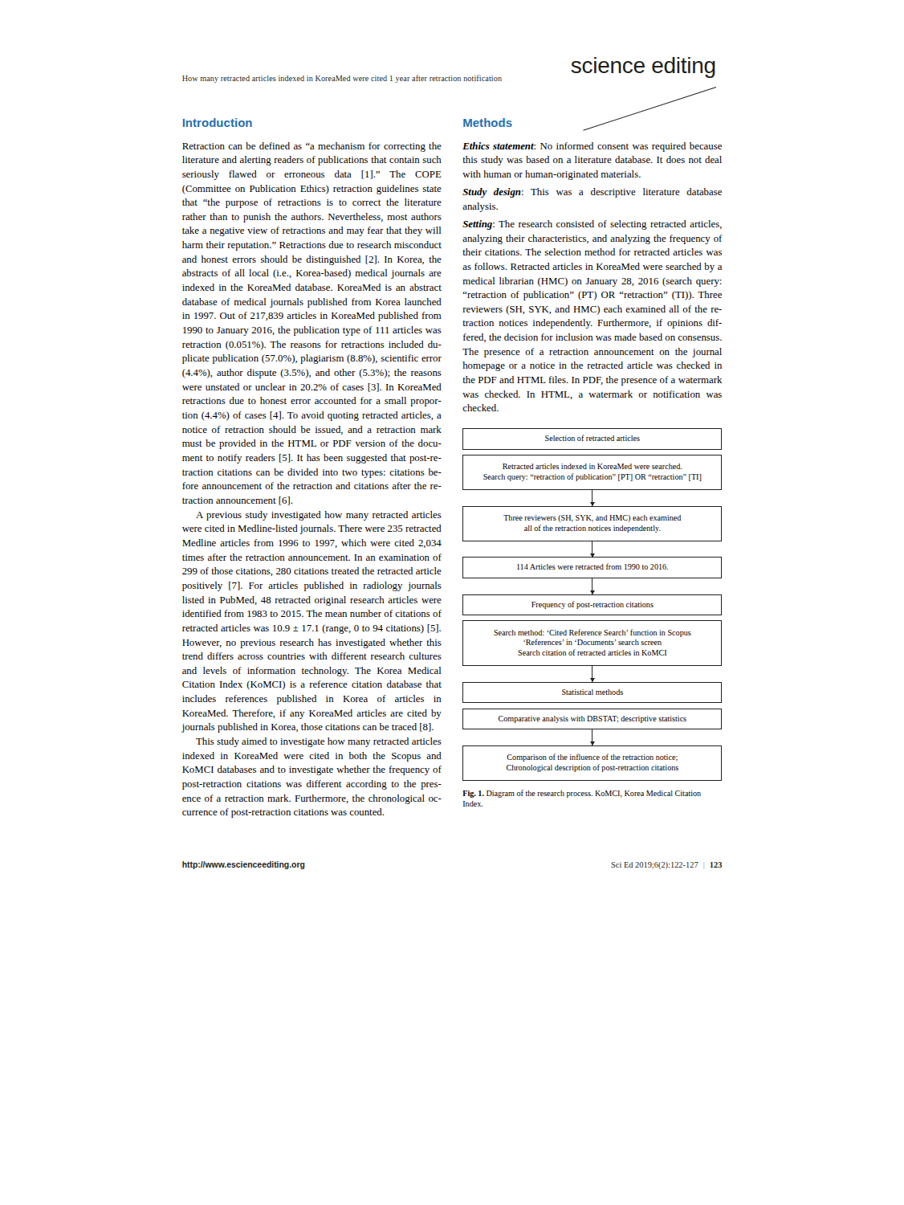How many retracted articles indexed in KoreaMed were cited 1 year after retraction notification
science editing
Introduction
Retraction can be defined as “a mechanism for correcting the literature and alerting readers of publications that contain such seriously flawed or erroneous data [1].” The COPE (Committee on Publication Ethics) retraction guidelines state that “the purpose of retractions is to correct the literature rather than to punish the authors. Nevertheless, most authors take a negative view of retractions and may fear that they will harm their reputation.” Retractions due to research misconduct and honest errors should be distinguished [2]. In Korea, the abstracts of all local (i.e., Korea-based) medical journals are indexed in the KoreaMed database. KoreaMed is an abstract database of medical journals published from Korea launched in 1997. Out of 217,839 articles in KoreaMed published from 1990 to January 2016, the publication type of 111 articles was retraction (0.051%). The reasons for retractions included duplicate publication (57.0%), plagiarism (8.8%), scientific error (4.4%), author dispute (3.5%), and other (5.3%); the reasons were unstated or unclear in 20.2% of cases [3]. In KoreaMed retractions due to honest error accounted for a small proportion (4.4%) of cases [4]. To avoid quoting retracted articles, a notice of retraction should be issued, and a retraction mark must be provided in the HTML or PDF version of the document to notify readers [5]. It has been suggested that post-retraction citations can be divided into two types: citations before announcement of the retraction and citations after the retraction announcement [6].
A previous study investigated how many retracted articles were cited in Medline-listed journals. There were 235 retracted Medline articles from 1996 to 1997, which were cited 2,034 times after the retraction announcement. In an examination of 299 of those citations, 280 citations treated the retracted article positively [7]. For articles published in radiology journals listed in PubMed, 48 retracted original research articles were identified from 1983 to 2015. The mean number of citations of retracted articles was 10.9 ± 17.1 (range, 0 to 94 citations) [5]. However, no previous research has investigated whether this trend differs across countries with different research cultures and levels of information technology. The Korea Medical Citation Index (KoMCI) is a reference citation database that includes references published in Korea of articles in KoreaMed. Therefore, if any KoreaMed articles are cited by journals published in Korea, those citations can be traced [8].
This study aimed to investigate how many retracted articles indexed in KoreaMed were cited in both the Scopus and KoMCI databases and to investigate whether the frequency of post-retraction citations was different according to the presence of a retraction mark. Furthermore, the chronological occurrence of post-retraction citations was counted.
Methods
Ethics statement: No informed consent was required because this study was based on a literature database. It does not deal with human or human-originated materials.
Study design: This was a descriptive literature database analysis.
Setting: The research consisted of selecting retracted articles, analyzing their characteristics, and analyzing the frequency of their citations. The selection method for retracted articles was as follows. Retracted articles in KoreaMed were searched by a medical librarian (HMC) on January 28, 2016 (search query: “retraction of publication” (PT) OR “retraction” (TI)). Three reviewers (SH, SYK, and HMC) each examined all of the retraction notices independently. Furthermore, if opinions differed, the decision for inclusion was made based on consensus. The presence of a retraction announcement on the journal homepage or a notice in the retracted article was checked in the PDF and HTML files. In PDF, the presence of a watermark was checked. In HTML, a watermark or notification was checked.
Selection of retracted articles
Retracted articles indexed in KoreaMed were searched.
Search query: “retraction of publication” [PT] OR “retraction” [TI]
Three reviewers (SH, SYK, and HMC) each examined
all of the retraction notices independently.
114 Articles were retracted from 1990 to 2016.
Frequency of post-retraction citations
Search method: ‘Cited Reference Search’ function in Scopus
‘References’ in ‘Documents’ search screen
Search citation of retracted articles in KoMCI
Statistical methods
Comparative analysis with DBSTAT; descriptive statistics
Comparison of the influence of the retraction notice;
Chronological description of post-retraction citations
Fig. 1. Diagram of the research process. KoMCI, Korea Medical Citation Index.
http://www.escienceediting.org
Sci Ed 2019;6(2):122-127|123